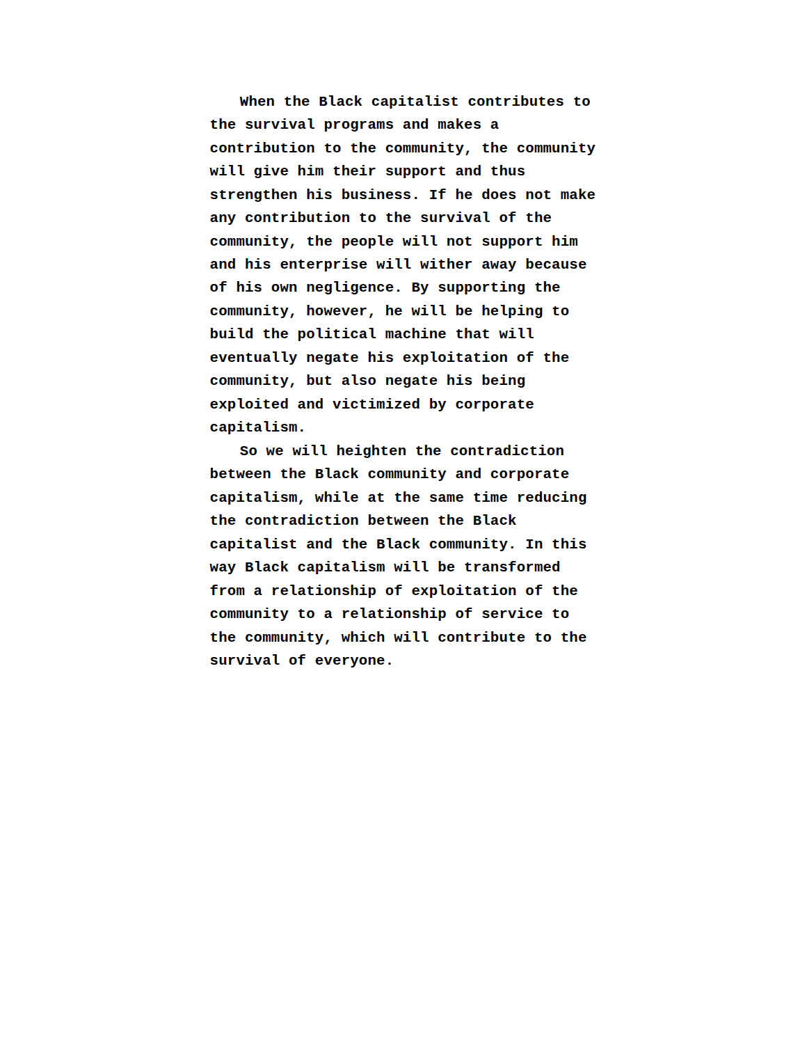When the Black capitalist contributes to the survival programs and makes a contribution to the community, the community will give him their support and thus strengthen his business. If he does not make any contribution to the survival of the community, the people will not support him and his enterprise will wither away because of his own negligence. By supporting the community, however, he will be helping to build the political machine that will eventually negate his exploitation of the community, but also negate his being exploited and victimized by corporate capitalism.
So we will heighten the contradiction between the Black community and corporate capitalism, while at the same time reducing the contradiction between the Black capitalist and the Black community. In this way Black capitalism will be transformed from a relationship of exploitation of the community to a relationship of service to the community, which will contribute to the survival of everyone.